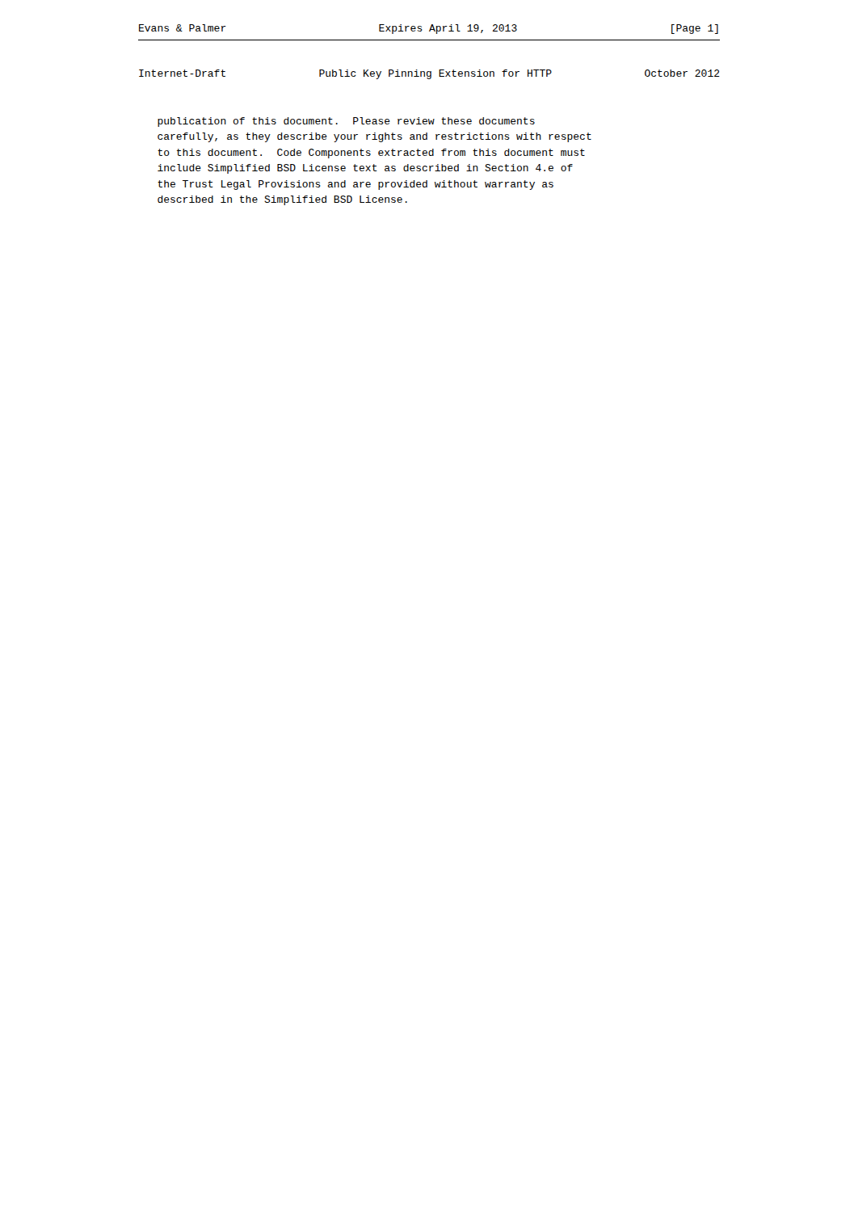Evans & Palmer Expires April 19, 2013 [Page 1]
Internet-Draft Public Key Pinning Extension for HTTP October 2012
publication of this document. Please review these documents carefully, as they describe your rights and restrictions with respect to this document. Code Components extracted from this document must include Simplified BSD License text as described in Section 4.e of the Trust Legal Provisions and are provided without warranty as described in the Simplified BSD License.